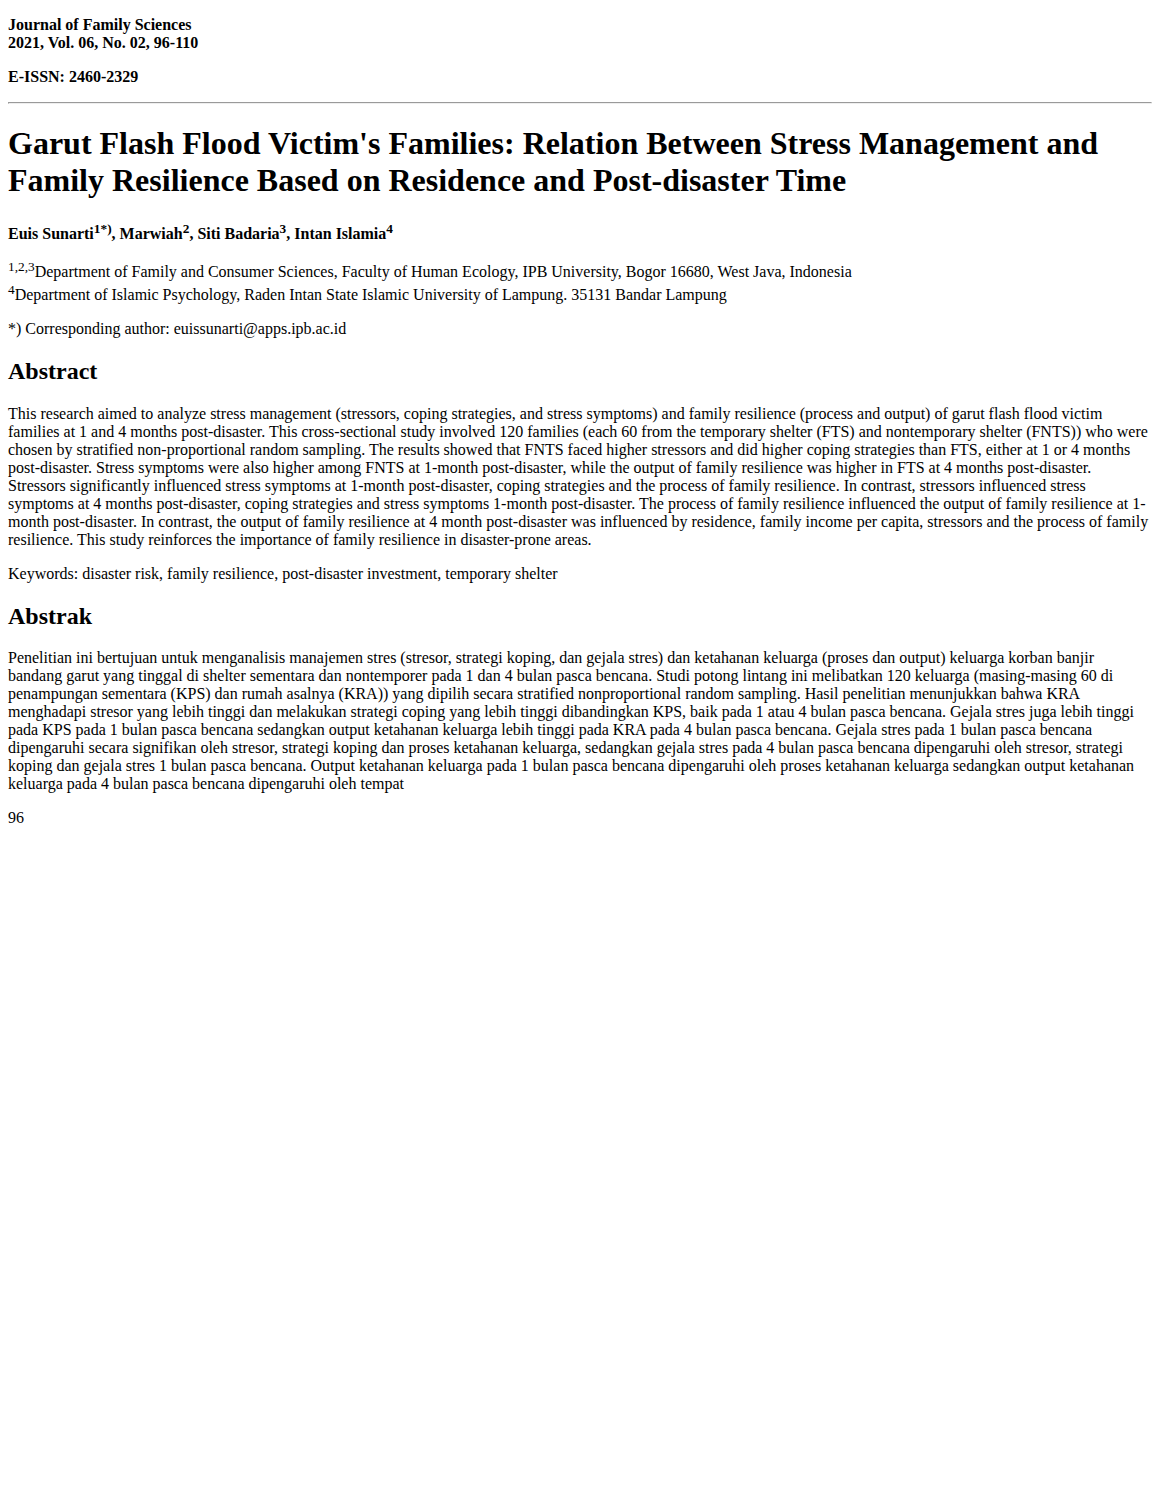Journal of Family Sciences
2021, Vol. 06, No. 02, 96-110
E-ISSN: 2460-2329
Garut Flash Flood Victim's Families: Relation Between Stress Management and Family Resilience Based on Residence and Post-disaster Time
Euis Sunarti1*), Marwiah2, Siti Badaria3, Intan Islamia4
1,2,3Department of Family and Consumer Sciences, Faculty of Human Ecology, IPB University, Bogor 16680, West Java, Indonesia
4Department of Islamic Psychology, Raden Intan State Islamic University of Lampung. 35131 Bandar Lampung
*) Corresponding author: euissunarti@apps.ipb.ac.id
Abstract
This research aimed to analyze stress management (stressors, coping strategies, and stress symptoms) and family resilience (process and output) of garut flash flood victim families at 1 and 4 months post-disaster. This cross-sectional study involved 120 families (each 60 from the temporary shelter (FTS) and nontemporary shelter (FNTS)) who were chosen by stratified non-proportional random sampling. The results showed that FNTS faced higher stressors and did higher coping strategies than FTS, either at 1 or 4 months post-disaster. Stress symptoms were also higher among FNTS at 1-month post-disaster, while the output of family resilience was higher in FTS at 4 months post-disaster. Stressors significantly influenced stress symptoms at 1-month post-disaster, coping strategies and the process of family resilience. In contrast, stressors influenced stress symptoms at 4 months post-disaster, coping strategies and stress symptoms 1-month post-disaster. The process of family resilience influenced the output of family resilience at 1-month post-disaster. In contrast, the output of family resilience at 4 month post-disaster was influenced by residence, family income per capita, stressors and the process of family resilience. This study reinforces the importance of family resilience in disaster-prone areas.
Keywords: disaster risk, family resilience, post-disaster investment, temporary shelter
Abstrak
Penelitian ini bertujuan untuk menganalisis manajemen stres (stresor, strategi koping, dan gejala stres) dan ketahanan keluarga (proses dan output) keluarga korban banjir bandang garut yang tinggal di shelter sementara dan nontemporer pada 1 dan 4 bulan pasca bencana. Studi potong lintang ini melibatkan 120 keluarga (masing-masing 60 di penampungan sementara (KPS) dan rumah asalnya (KRA)) yang dipilih secara stratified nonproportional random sampling. Hasil penelitian menunjukkan bahwa KRA menghadapi stresor yang lebih tinggi dan melakukan strategi coping yang lebih tinggi dibandingkan KPS, baik pada 1 atau 4 bulan pasca bencana. Gejala stres juga lebih tinggi pada KPS pada 1 bulan pasca bencana sedangkan output ketahanan keluarga lebih tinggi pada KRA pada 4 bulan pasca bencana. Gejala stres pada 1 bulan pasca bencana dipengaruhi secara signifikan oleh stresor, strategi koping dan proses ketahanan keluarga, sedangkan gejala stres pada 4 bulan pasca bencana dipengaruhi oleh stresor, strategi koping dan gejala stres 1 bulan pasca bencana. Output ketahanan keluarga pada 1 bulan pasca bencana dipengaruhi oleh proses ketahanan keluarga sedangkan output ketahanan keluarga pada 4 bulan pasca bencana dipengaruhi oleh tempat
96